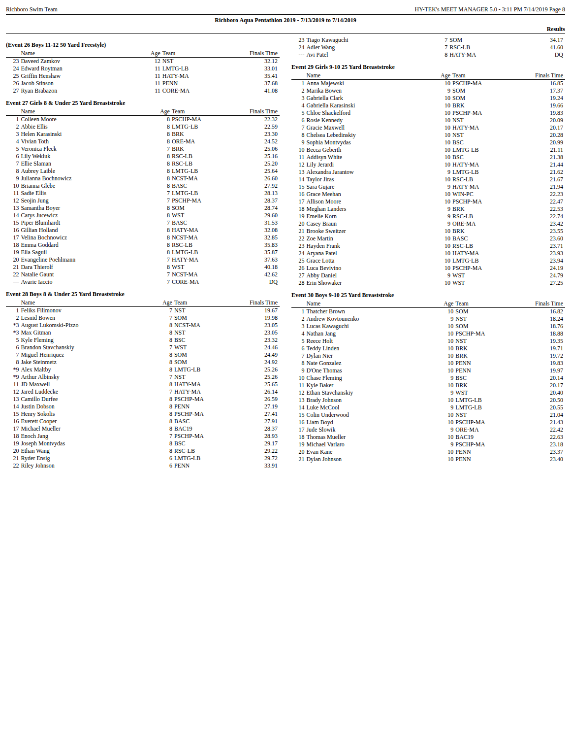Richboro Swim Team HY-TEK's MEET MANAGER 5.0 - 3:11 PM 7/14/2019 Page 8
Richboro Aqua Pentathlon 2019 - 7/13/2019 to 7/14/2019
Results
(Event 26 Boys 11-12 50 Yard Freestyle)
| | Name | Age | Team | Finals Time |
| --- | --- | --- | --- | --- |
| 23 | Daveed Zamkov | 12 | NST | 32.12 |
| 24 | Edward Roytman | 11 | LMTG-LB | 33.01 |
| 25 | Griffin Henshaw | 11 | HATY-MA | 35.41 |
| 26 | Jacob Stinson | 11 | PENN | 37.68 |
| 27 | Ryan Brabazon | 11 | CORE-MA | 41.08 |
Event 27 Girls 8 & Under 25 Yard Breaststroke
| | Name | Age | Team | Finals Time |
| --- | --- | --- | --- | --- |
| 1 | Colleen Moore | 8 | PSCHP-MA | 22.32 |
| 2 | Abbie Ellis | 8 | LMTG-LB | 22.59 |
| 3 | Helen Karasinski | 8 | BRK | 23.30 |
| 4 | Vivian Toth | 8 | ORE-MA | 24.52 |
| 5 | Veronica Fleck | 7 | BRK | 25.06 |
| 6 | Lily Wekluk | 8 | RSC-LB | 25.16 |
| 7 | Ellie Slaman | 8 | RSC-LB | 25.20 |
| 8 | Aubrey Laible | 8 | LMTG-LB | 25.64 |
| 9 | Julianna Bochnowicz | 8 | NCST-MA | 26.60 |
| 10 | Brianna Glebe | 8 | BASC | 27.92 |
| 11 | Sadie Ellis | 7 | LMTG-LB | 28.13 |
| 12 | Seojin Jung | 7 | PSCHP-MA | 28.37 |
| 13 | Samantha Boyer | 8 | SOM | 28.74 |
| 14 | Carys Jucewicz | 8 | WST | 29.60 |
| 15 | Piper Blumhardt | 7 | BASC | 31.53 |
| 16 | Gillian Holland | 8 | HATY-MA | 32.08 |
| 17 | Velina Bochnowicz | 8 | NCST-MA | 32.85 |
| 18 | Emma Goddard | 8 | RSC-LB | 35.83 |
| 19 | Ella Saguil | 8 | LMTG-LB | 35.87 |
| 20 | Evangeline Poehlmann | 7 | HATY-MA | 37.63 |
| 21 | Dara Thierolf | 8 | WST | 40.18 |
| 22 | Natalie Gaunt | 7 | NCST-MA | 42.62 |
| --- | Avarie Iaccio | 7 | CORE-MA | DQ |
Event 28 Boys 8 & Under 25 Yard Breaststroke
| | Name | Age | Team | Finals Time |
| --- | --- | --- | --- | --- |
| 1 | Feliks Filimonov | 7 | NST | 19.67 |
| 2 | Lesnid Bowen | 7 | SOM | 19.98 |
| *3 | August Lukomski-Pizzo | 8 | NCST-MA | 23.05 |
| *3 | Max Gitman | 8 | NST | 23.05 |
| 5 | Kyle Fleming | 8 | BSC | 23.32 |
| 6 | Brandon Stavchanskiy | 7 | WST | 24.46 |
| 7 | Miguel Henriquez | 8 | SOM | 24.49 |
| 8 | Jake Steinmetz | 8 | SOM | 24.92 |
| *9 | Alex Maltby | 8 | LMTG-LB | 25.26 |
| *9 | Arthur Albinsky | 7 | NST | 25.26 |
| 11 | JD Maxwell | 8 | HATY-MA | 25.65 |
| 12 | Jared Luddecke | 7 | HATY-MA | 26.14 |
| 13 | Camillo Durfee | 8 | PSCHP-MA | 26.59 |
| 14 | Justin Dobson | 8 | PENN | 27.19 |
| 15 | Henry Sokolis | 8 | PSCHP-MA | 27.41 |
| 16 | Everett Cooper | 8 | BASC | 27.91 |
| 17 | Michael Mueller | 8 | BAC19 | 28.37 |
| 18 | Enoch Jang | 7 | PSCHP-MA | 28.93 |
| 19 | Joseph Montvydas | 8 | BSC | 29.17 |
| 20 | Ethan Wang | 8 | RSC-LB | 29.22 |
| 21 | Ryder Ensig | 6 | LMTG-LB | 29.72 |
| 22 | Riley Johnson | 6 | PENN | 33.91 |
| 23 | Tiago Kawaguchi | 7 | SOM | 34.17 |
| 24 | Adler Wang | 7 | RSC-LB | 41.60 |
| --- | Avi Patel | 8 | HATY-MA | DQ |
Event 29 Girls 9-10 25 Yard Breaststroke
| | Name | Age | Team | Finals Time |
| --- | --- | --- | --- | --- |
| 1 | Anna Majewski | 10 | PSCHP-MA | 16.85 |
| 2 | Marika Bowen | 9 | SOM | 17.37 |
| 3 | Gabriella Clark | 10 | SOM | 19.24 |
| 4 | Gabriella Karasinski | 10 | BRK | 19.66 |
| 5 | Chloe Shackelford | 10 | PSCHP-MA | 19.83 |
| 6 | Rosie Kennedy | 10 | NST | 20.09 |
| 7 | Gracie Maxwell | 10 | HATY-MA | 20.17 |
| 8 | Chelsea Lebedinskiy | 10 | NST | 20.28 |
| 9 | Sophia Montvydas | 10 | BSC | 20.99 |
| 10 | Becca Geberth | 10 | LMTG-LB | 21.11 |
| 11 | Addisyn White | 10 | BSC | 21.38 |
| 12 | Lily Jerardi | 10 | HATY-MA | 21.44 |
| 13 | Alexandra Jarantow | 9 | LMTG-LB | 21.62 |
| 14 | Taylor Jiras | 10 | RSC-LB | 21.67 |
| 15 | Sara Gujare | 9 | HATY-MA | 21.94 |
| 16 | Grace Meehan | 10 | WIN-PC | 22.23 |
| 17 | Allison Moore | 10 | PSCHP-MA | 22.47 |
| 18 | Meghan Landers | 9 | BRK | 22.53 |
| 19 | Emelie Korn | 9 | RSC-LB | 22.74 |
| 20 | Casey Braun | 9 | ORE-MA | 23.42 |
| 21 | Brooke Sweitzer | 10 | BRK | 23.55 |
| 22 | Zoe Martin | 10 | BASC | 23.60 |
| 23 | Hayden Frank | 10 | RSC-LB | 23.71 |
| 24 | Aryana Patel | 10 | HATY-MA | 23.93 |
| 25 | Grace Lotta | 10 | LMTG-LB | 23.94 |
| 26 | Luca Bevivino | 10 | PSCHP-MA | 24.19 |
| 27 | Abby Daniel | 9 | WST | 24.79 |
| 28 | Erin Showaker | 10 | WST | 27.25 |
Event 30 Boys 9-10 25 Yard Breaststroke
| | Name | Age | Team | Finals Time |
| --- | --- | --- | --- | --- |
| 1 | Thatcher Brown | 10 | SOM | 16.82 |
| 2 | Andrew Kovtounenko | 9 | NST | 18.24 |
| 3 | Lucas Kawaguchi | 10 | SOM | 18.76 |
| 4 | Nathan Jang | 10 | PSCHP-MA | 18.88 |
| 5 | Reece Holt | 10 | NST | 19.35 |
| 6 | Teddy Linden | 10 | BRK | 19.71 |
| 7 | Dylan Nier | 10 | BRK | 19.72 |
| 8 | Nate Gonzalez | 10 | PENN | 19.83 |
| 9 | D'One Thomas | 10 | PENN | 19.97 |
| 10 | Chase Fleming | 9 | BSC | 20.14 |
| 11 | Kyle Baker | 10 | BRK | 20.17 |
| 12 | Ethan Stavchanskiy | 9 | WST | 20.40 |
| 13 | Brady Johnson | 10 | LMTG-LB | 20.50 |
| 14 | Luke McCool | 9 | LMTG-LB | 20.55 |
| 15 | Colin Underwood | 10 | NST | 21.04 |
| 16 | Liam Boyd | 10 | PSCHP-MA | 21.43 |
| 17 | Jude Slowik | 9 | ORE-MA | 22.42 |
| 18 | Thomas Mueller | 10 | BAC19 | 22.63 |
| 19 | Michael Varlaro | 9 | PSCHP-MA | 23.18 |
| 20 | Evan Kane | 10 | PENN | 23.37 |
| 21 | Dylan Johnson | 10 | PENN | 23.40 |